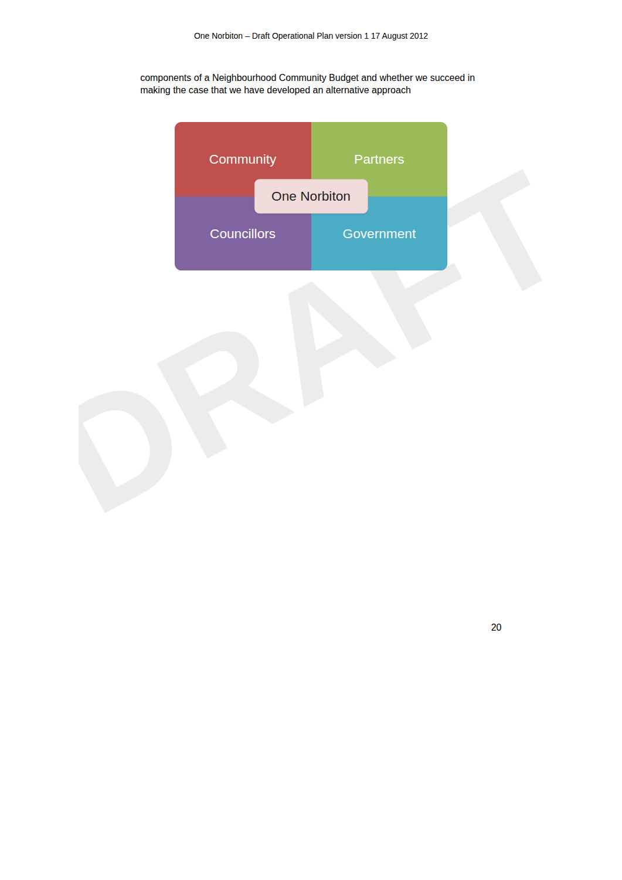DRAFT
One Norbiton – Draft Operational Plan version 1 17 August 2012
components of a Neighbourhood Community Budget and whether we succeed in making the case that we have developed an alternative approach
Community
Partners
Councillors
Government
One Norbiton
20